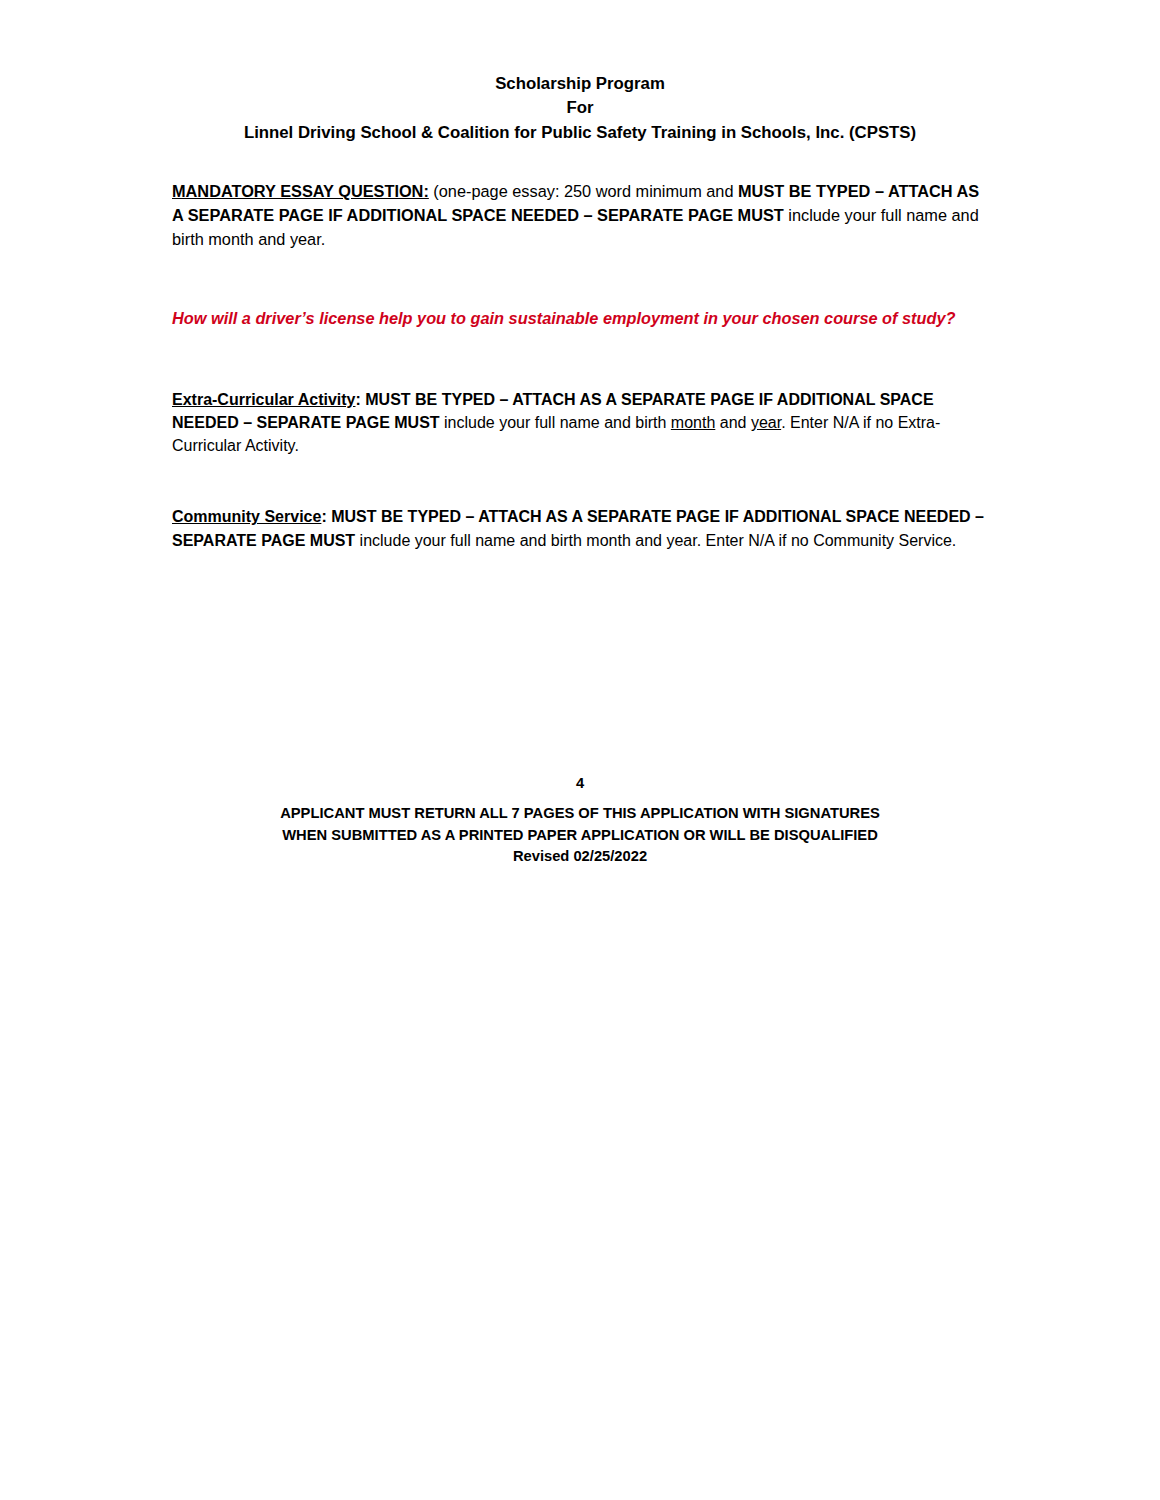Scholarship Program
For
Linnel Driving School & Coalition for Public Safety Training in Schools, Inc. (CPSTS)
MANDATORY ESSAY QUESTION: (one-page essay: 250 word minimum and MUST BE TYPED – ATTACH AS A SEPARATE PAGE IF ADDITIONAL SPACE NEEDED – SEPARATE PAGE MUST include your full name and birth month and year.
How will a driver’s license help you to gain sustainable employment in your chosen course of study?
Extra-Curricular Activity: MUST BE TYPED – ATTACH AS A SEPARATE PAGE IF ADDITIONAL SPACE NEEDED – SEPARATE PAGE MUST include your full name and birth month and year. Enter N/A if no Extra-Curricular Activity.
Community Service: MUST BE TYPED – ATTACH AS A SEPARATE PAGE IF ADDITIONAL SPACE NEEDED – SEPARATE PAGE MUST include your full name and birth month and year. Enter N/A if no Community Service.
4
APPLICANT MUST RETURN ALL 7 PAGES OF THIS APPLICATION WITH SIGNATURES
WHEN SUBMITTED AS A PRINTED PAPER APPLICATION OR WILL BE DISQUALIFIED
Revised 02/25/2022